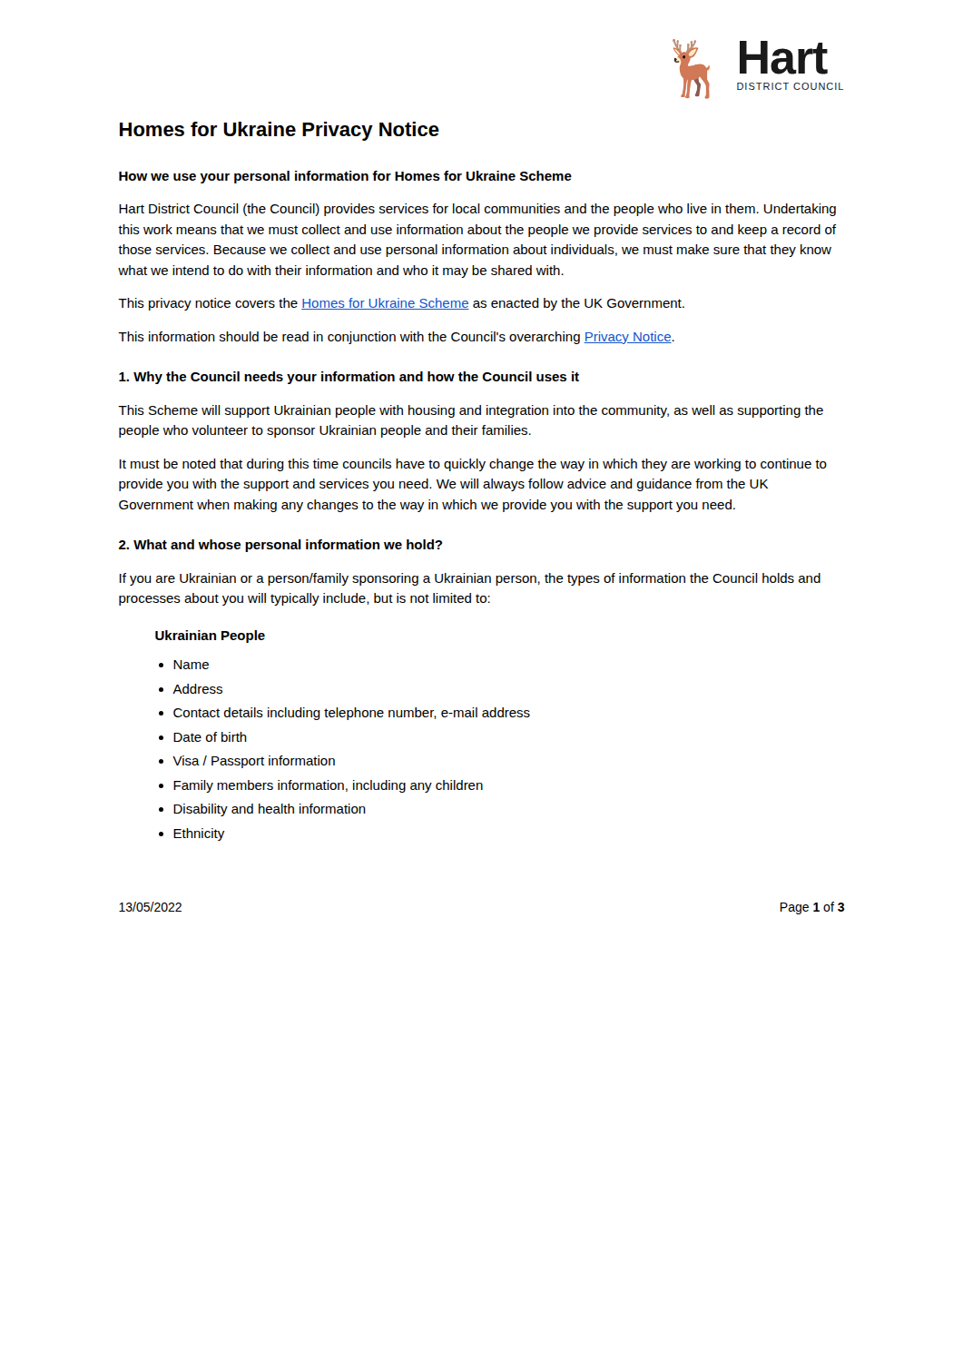🦌
Hart
DISTRICT COUNCIL
Homes for Ukraine Privacy Notice
How we use your personal information for Homes for Ukraine Scheme
Hart District Council (the Council) provides services for local communities and the people who live in them. Undertaking this work means that we must collect and use information about the people we provide services to and keep a record of those services. Because we collect and use personal information about individuals, we must make sure that they know what we intend to do with their information and who it may be shared with.
This privacy notice covers the Homes for Ukraine Scheme as enacted by the UK Government.
This information should be read in conjunction with the Council's overarching Privacy Notice.
1. Why the Council needs your information and how the Council uses it
This Scheme will support Ukrainian people with housing and integration into the community, as well as supporting the people who volunteer to sponsor Ukrainian people and their families.
It must be noted that during this time councils have to quickly change the way in which they are working to continue to provide you with the support and services you need. We will always follow advice and guidance from the UK Government when making any changes to the way in which we provide you with the support you need.
2. What and whose personal information we hold?
If you are Ukrainian or a person/family sponsoring a Ukrainian person, the types of information the Council holds and processes about you will typically include, but is not limited to:
Ukrainian People
Name
Address
Contact details including telephone number, e-mail address
Date of birth
Visa / Passport information
Family members information, including any children
Disability and health information
Ethnicity
13/05/2022
Page 1 of 3